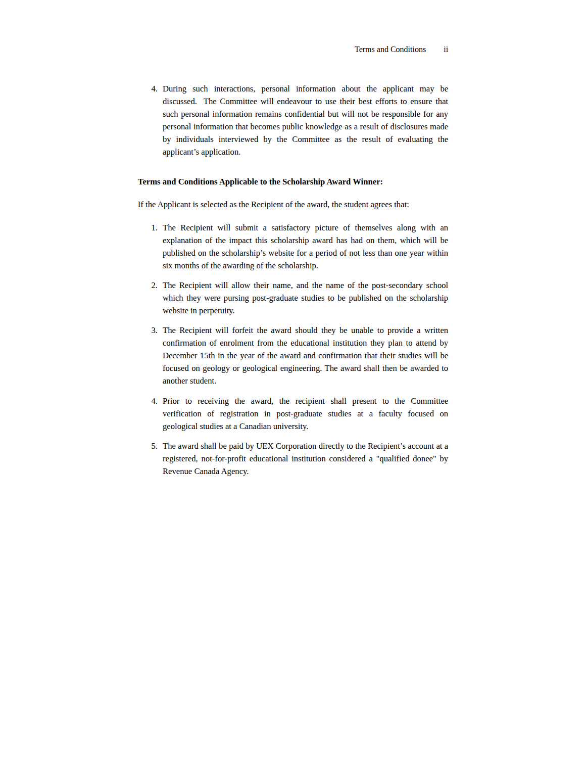Terms and Conditionsii
During such interactions, personal information about the applicant may be discussed. The Committee will endeavour to use their best efforts to ensure that such personal information remains confidential but will not be responsible for any personal information that becomes public knowledge as a result of disclosures made by individuals interviewed by the Committee as the result of evaluating the applicant’s application.
Terms and Conditions Applicable to the Scholarship Award Winner:
If the Applicant is selected as the Recipient of the award, the student agrees that:
The Recipient will submit a satisfactory picture of themselves along with an explanation of the impact this scholarship award has had on them, which will be published on the scholarship’s website for a period of not less than one year within six months of the awarding of the scholarship.
The Recipient will allow their name, and the name of the post-secondary school which they were pursing post-graduate studies to be published on the scholarship website in perpetuity.
The Recipient will forfeit the award should they be unable to provide a written confirmation of enrolment from the educational institution they plan to attend by December 15th in the year of the award and confirmation that their studies will be focused on geology or geological engineering. The award shall then be awarded to another student.
Prior to receiving the award, the recipient shall present to the Committee verification of registration in post-graduate studies at a faculty focused on geological studies at a Canadian university.
The award shall be paid by UEX Corporation directly to the Recipient’s account at a registered, not-for-profit educational institution considered a "qualified donee" by Revenue Canada Agency.